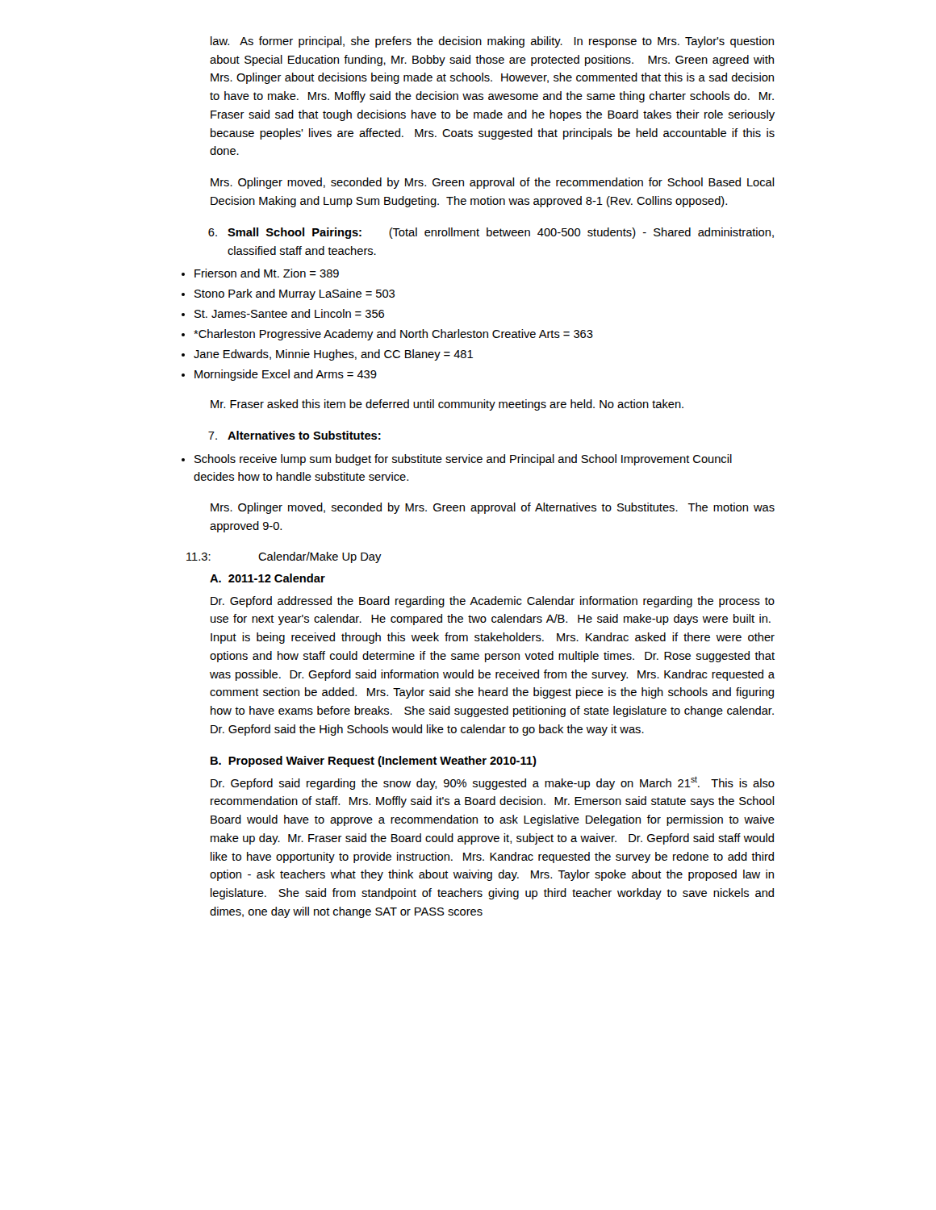law. As former principal, she prefers the decision making ability. In response to Mrs. Taylor's question about Special Education funding, Mr. Bobby said those are protected positions. Mrs. Green agreed with Mrs. Oplinger about decisions being made at schools. However, she commented that this is a sad decision to have to make. Mrs. Moffly said the decision was awesome and the same thing charter schools do. Mr. Fraser said sad that tough decisions have to be made and he hopes the Board takes their role seriously because peoples' lives are affected. Mrs. Coats suggested that principals be held accountable if this is done.
Mrs. Oplinger moved, seconded by Mrs. Green approval of the recommendation for School Based Local Decision Making and Lump Sum Budgeting. The motion was approved 8-1 (Rev. Collins opposed).
6.
Small School Pairings: (Total enrollment between 400-500 students) - Shared administration, classified staff and teachers.
Frierson and Mt. Zion = 389
Stono Park and Murray LaSaine = 503
St. James-Santee and Lincoln = 356
*Charleston Progressive Academy and North Charleston Creative Arts = 363
Jane Edwards, Minnie Hughes, and CC Blaney = 481
Morningside Excel and Arms = 439
Mr. Fraser asked this item be deferred until community meetings are held. No action taken.
7.
Alternatives to Substitutes:
Schools receive lump sum budget for substitute service and Principal and School Improvement Council decides how to handle substitute service.
Mrs. Oplinger moved, seconded by Mrs. Green approval of Alternatives to Substitutes. The motion was approved 9-0.
11.3:
Calendar/Make Up Day
A. 2011-12 Calendar
Dr. Gepford addressed the Board regarding the Academic Calendar information regarding the process to use for next year's calendar. He compared the two calendars A/B. He said make-up days were built in. Input is being received through this week from stakeholders. Mrs. Kandrac asked if there were other options and how staff could determine if the same person voted multiple times. Dr. Rose suggested that was possible. Dr. Gepford said information would be received from the survey. Mrs. Kandrac requested a comment section be added. Mrs. Taylor said she heard the biggest piece is the high schools and figuring how to have exams before breaks. She said suggested petitioning of state legislature to change calendar. Dr. Gepford said the High Schools would like to calendar to go back the way it was.
B. Proposed Waiver Request (Inclement Weather 2010-11)
Dr. Gepford said regarding the snow day, 90% suggested a make-up day on March 21st. This is also recommendation of staff. Mrs. Moffly said it's a Board decision. Mr. Emerson said statute says the School Board would have to approve a recommendation to ask Legislative Delegation for permission to waive make up day. Mr. Fraser said the Board could approve it, subject to a waiver. Dr. Gepford said staff would like to have opportunity to provide instruction. Mrs. Kandrac requested the survey be redone to add third option - ask teachers what they think about waiving day. Mrs. Taylor spoke about the proposed law in legislature. She said from standpoint of teachers giving up third teacher workday to save nickels and dimes, one day will not change SAT or PASS scores